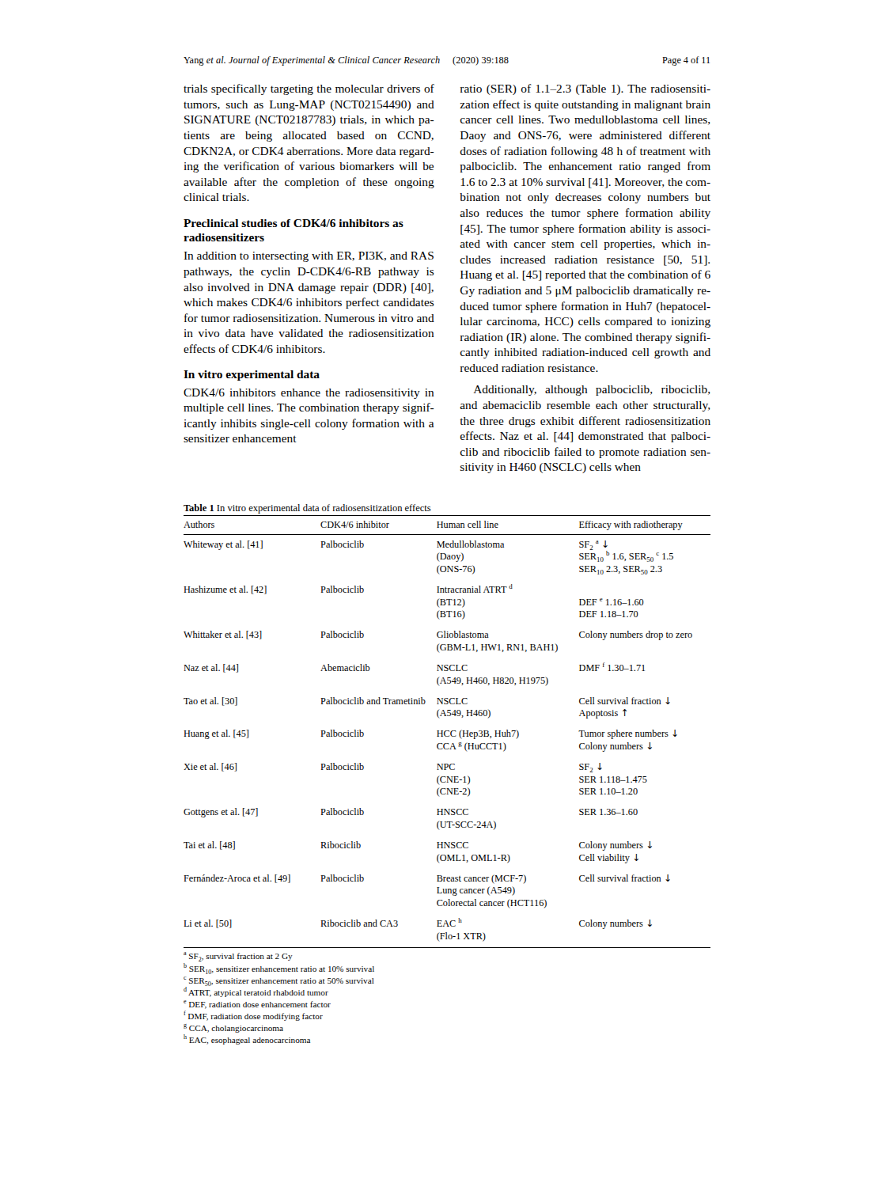Yang et al. Journal of Experimental & Clinical Cancer Research (2020) 39:188
Page 4 of 11
trials specifically targeting the molecular drivers of tumors, such as Lung-MAP (NCT02154490) and SIGNATURE (NCT02187783) trials, in which patients are being allocated based on CCND, CDKN2A, or CDK4 aberrations. More data regarding the verification of various biomarkers will be available after the completion of these ongoing clinical trials.
Preclinical studies of CDK4/6 inhibitors as radiosensitizers
In addition to intersecting with ER, PI3K, and RAS pathways, the cyclin D-CDK4/6-RB pathway is also involved in DNA damage repair (DDR) [40], which makes CDK4/6 inhibitors perfect candidates for tumor radiosensitization. Numerous in vitro and in vivo data have validated the radiosensitization effects of CDK4/6 inhibitors.
In vitro experimental data
CDK4/6 inhibitors enhance the radiosensitivity in multiple cell lines. The combination therapy significantly inhibits single-cell colony formation with a sensitizer enhancement
ratio (SER) of 1.1–2.3 (Table 1). The radiosensitization effect is quite outstanding in malignant brain cancer cell lines. Two medulloblastoma cell lines, Daoy and ONS-76, were administered different doses of radiation following 48 h of treatment with palbociclib. The enhancement ratio ranged from 1.6 to 2.3 at 10% survival [41]. Moreover, the combination not only decreases colony numbers but also reduces the tumor sphere formation ability [45]. The tumor sphere formation ability is associated with cancer stem cell properties, which includes increased radiation resistance [50, 51]. Huang et al. [45] reported that the combination of 6 Gy radiation and 5 μM palbociclib dramatically reduced tumor sphere formation in Huh7 (hepatocellular carcinoma, HCC) cells compared to ionizing radiation (IR) alone. The combined therapy significantly inhibited radiation-induced cell growth and reduced radiation resistance.
Additionally, although palbociclib, ribociclib, and abemaciclib resemble each other structurally, the three drugs exhibit different radiosensitization effects. Naz et al. [44] demonstrated that palbociclib and ribociclib failed to promote radiation sensitivity in H460 (NSCLC) cells when
Table 1 In vitro experimental data of radiosensitization effects
| Authors | CDK4/6 inhibitor | Human cell line | Efficacy with radiotherapy |
| --- | --- | --- | --- |
| Whiteway et al. [41] | Palbociclib | Medulloblastoma (Daoy) (ONS-76) | SF 2 a ↓ SER 10 b 1.6, SER 50 c 1.5 SER 10 2.3, SER 50 2.3 |
| Hashizume et al. [42] | Palbociclib | Intracranial ATRT d (BT12) (BT16) | DEF e 1.16–1.60 DEF 1.18–1.70 |
| Whittaker et al. [43] | Palbociclib | Glioblastoma (GBM-L1, HW1, RN1, BAH1) | Colony numbers drop to zero |
| Naz et al. [44] | Abemaciclib | NSCLC (A549, H460, H820, H1975) | DMF f 1.30–1.71 |
| Tao et al. [30] | Palbociclib and Trametinib | NSCLC (A549, H460) | Cell survival fraction ↓ Apoptosis ↑ |
| Huang et al. [45] | Palbociclib | HCC (Hep3B, Huh7) CCA g (HuCCT1) | Tumor sphere numbers ↓ Colony numbers ↓ |
| Xie et al. [46] | Palbociclib | NPC (CNE-1) (CNE-2) | SF 2 ↓ SER 1.118–1.475 SER 1.10–1.20 |
| Gottgens et al. [47] | Palbociclib | HNSCC (UT-SCC-24A) | SER 1.36–1.60 |
| Tai et al. [48] | Ribociclib | HNSCC (OML1, OML1-R) | Colony numbers ↓ Cell viability ↓ |
| Fernández-Aroca et al. [49] | Palbociclib | Breast cancer (MCF-7) Lung cancer (A549) Colorectal cancer (HCT116) | Cell survival fraction ↓ |
| Li et al. [50] | Ribociclib and CA3 | EAC h (Flo-1 XTR) | Colony numbers ↓ |
a SF2, survival fraction at 2 Gy
b SER10, sensitizer enhancement ratio at 10% survival
c SER50, sensitizer enhancement ratio at 50% survival
d ATRT, atypical teratoid rhabdoid tumor
e DEF, radiation dose enhancement factor
f DMF, radiation dose modifying factor
g CCA, cholangiocarcinoma
h EAC, esophageal adenocarcinoma